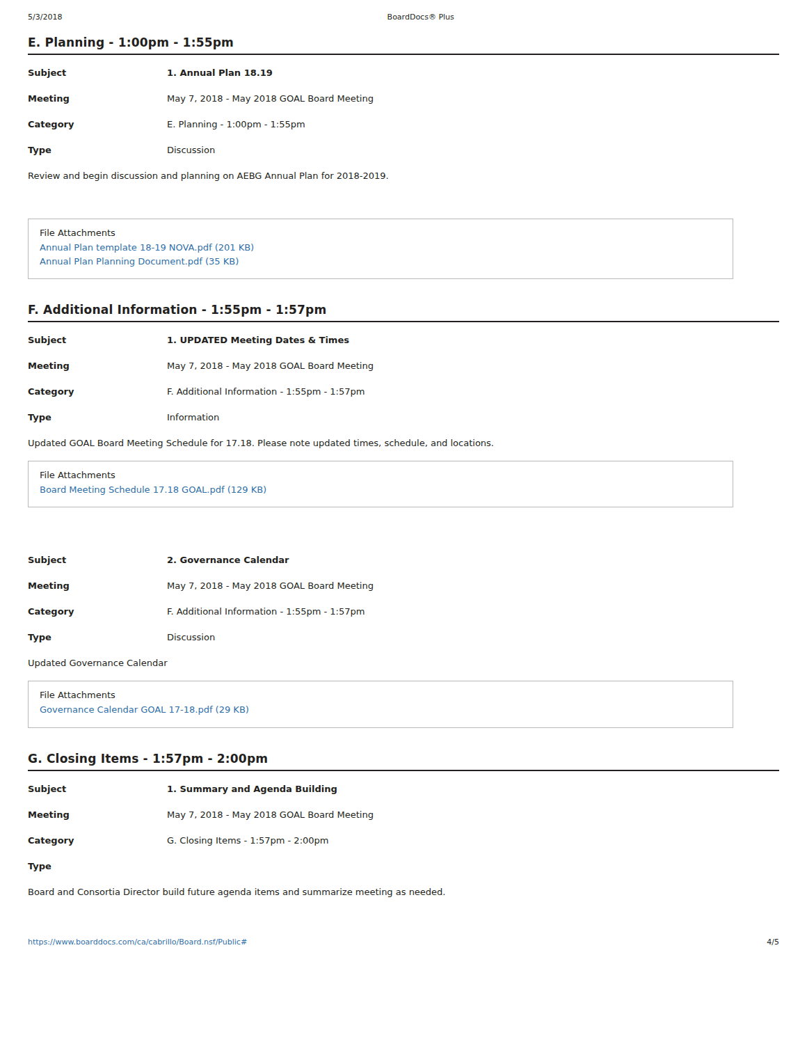5/3/2018
BoardDocs® Plus
E. Planning - 1:00pm - 1:55pm
| Subject | 1. Annual Plan 18.19 |
| Meeting | May 7, 2018 - May 2018 GOAL Board Meeting |
| Category | E. Planning - 1:00pm - 1:55pm |
| Type | Discussion |
Review and begin discussion and planning on AEBG Annual Plan for 2018-2019.
File Attachments
Annual Plan template 18-19 NOVA.pdf (201 KB) Annual Plan Planning Document.pdf (35 KB)
F. Additional Information - 1:55pm - 1:57pm
| Subject | 1. UPDATED Meeting Dates & Times |
| Meeting | May 7, 2018 - May 2018 GOAL Board Meeting |
| Category | F. Additional Information - 1:55pm - 1:57pm |
| Type | Information |
Updated GOAL Board Meeting Schedule for 17.18. Please note updated times, schedule, and locations.
File Attachments
Board Meeting Schedule 17.18 GOAL.pdf (129 KB)
| Subject | 2. Governance Calendar |
| Meeting | May 7, 2018 - May 2018 GOAL Board Meeting |
| Category | F. Additional Information - 1:55pm - 1:57pm |
| Type | Discussion |
Updated Governance Calendar
File Attachments
Governance Calendar GOAL 17-18.pdf (29 KB)
G. Closing Items - 1:57pm - 2:00pm
| Subject | 1. Summary and Agenda Building |
| Meeting | May 7, 2018 - May 2018 GOAL Board Meeting |
| Category | G. Closing Items - 1:57pm - 2:00pm |
| Type | |
Board and Consortia Director build future agenda items and summarize meeting as needed.
https://www.boarddocs.com/ca/cabrillo/Board.nsf/Public#
4/5